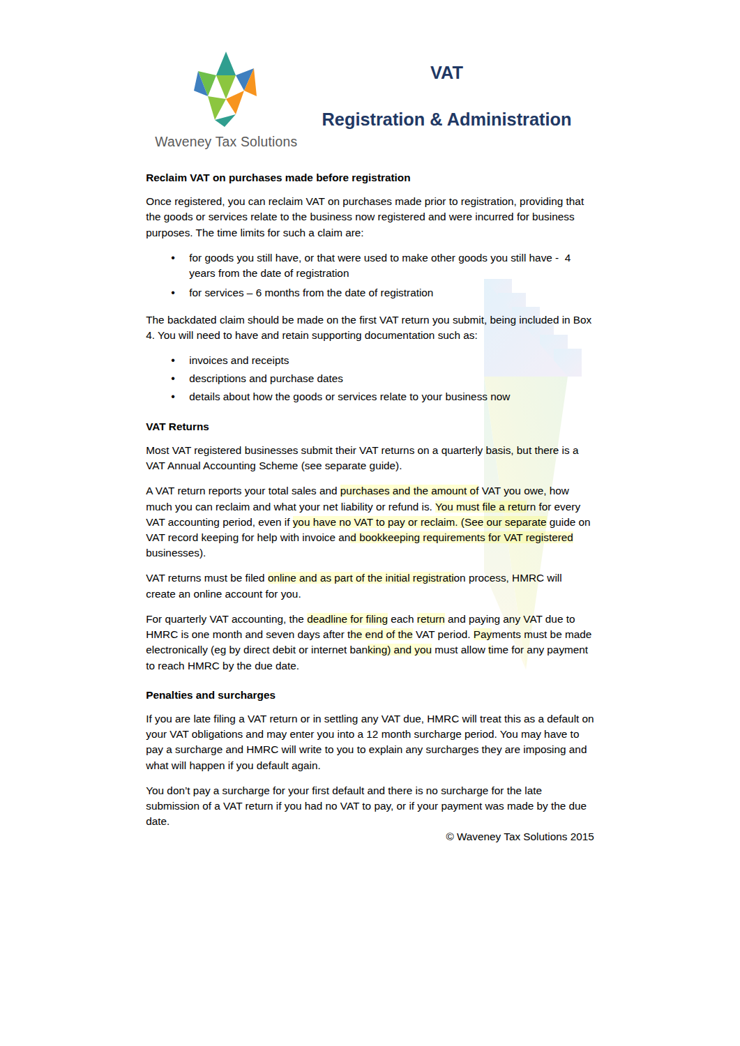Waveney Tax Solutions
VAT
Registration & Administration
Reclaim VAT on purchases made before registration
Once registered, you can reclaim VAT on purchases made prior to registration, providing that the goods or services relate to the business now registered and were incurred for business purposes. The time limits for such a claim are:
for goods you still have, or that were used to make other goods you still have - 4 years from the date of registration
for services – 6 months from the date of registration
The backdated claim should be made on the first VAT return you submit, being included in Box 4. You will need to have and retain supporting documentation such as:
invoices and receipts
descriptions and purchase dates
details about how the goods or services relate to your business now
VAT Returns
Most VAT registered businesses submit their VAT returns on a quarterly basis, but there is a VAT Annual Accounting Scheme (see separate guide).
A VAT return reports your total sales and purchases and the amount of VAT you owe, how much you can reclaim and what your net liability or refund is. You must file a return for every VAT accounting period, even if you have no VAT to pay or reclaim. (See our separate guide on VAT record keeping for help with invoice and bookkeeping requirements for VAT registered businesses).
VAT returns must be filed online and as part of the initial registration process, HMRC will create an online account for you.
For quarterly VAT accounting, the deadline for filing each return and paying any VAT due to HMRC is one month and seven days after the end of the VAT period. Payments must be made electronically (eg by direct debit or internet banking) and you must allow time for any payment to reach HMRC by the due date.
Penalties and surcharges
If you are late filing a VAT return or in settling any VAT due, HMRC will treat this as a default on your VAT obligations and may enter you into a 12 month surcharge period. You may have to pay a surcharge and HMRC will write to you to explain any surcharges they are imposing and what will happen if you default again.
You don’t pay a surcharge for your first default and there is no surcharge for the late submission of a VAT return if you had no VAT to pay, or if your payment was made by the due date.
© Waveney Tax Solutions 2015